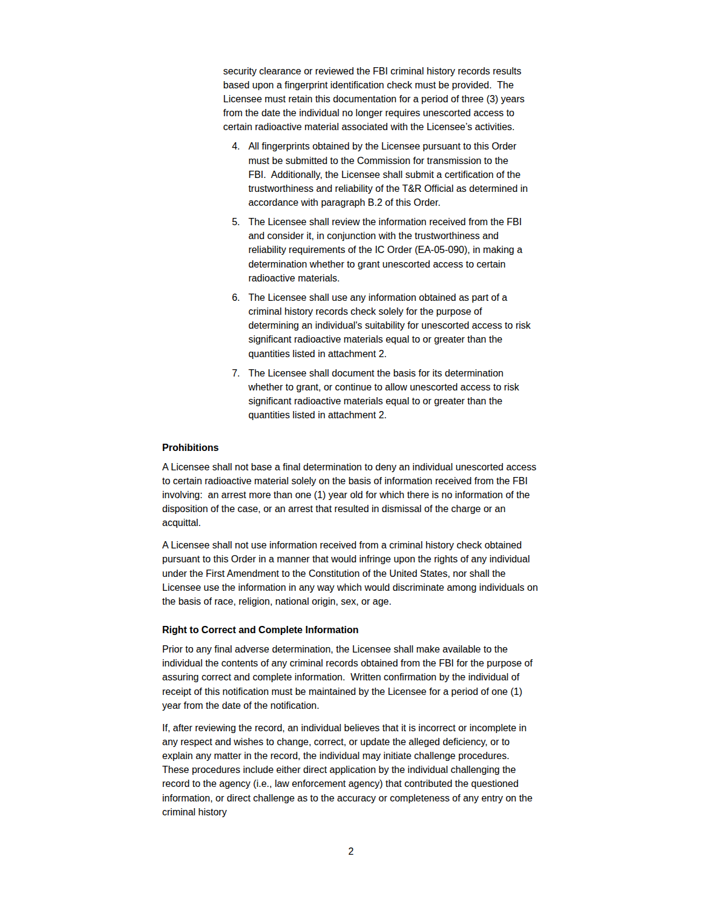security clearance or reviewed the FBI criminal history records results based upon a fingerprint identification check must be provided. The Licensee must retain this documentation for a period of three (3) years from the date the individual no longer requires unescorted access to certain radioactive material associated with the Licensee’s activities.
All fingerprints obtained by the Licensee pursuant to this Order must be submitted to the Commission for transmission to the FBI. Additionally, the Licensee shall submit a certification of the trustworthiness and reliability of the T&R Official as determined in accordance with paragraph B.2 of this Order.
The Licensee shall review the information received from the FBI and consider it, in conjunction with the trustworthiness and reliability requirements of the IC Order (EA-05-090), in making a determination whether to grant unescorted access to certain radioactive materials.
The Licensee shall use any information obtained as part of a criminal history records check solely for the purpose of determining an individual's suitability for unescorted access to risk significant radioactive materials equal to or greater than the quantities listed in attachment 2.
The Licensee shall document the basis for its determination whether to grant, or continue to allow unescorted access to risk significant radioactive materials equal to or greater than the quantities listed in attachment 2.
Prohibitions
A Licensee shall not base a final determination to deny an individual unescorted access to certain radioactive material solely on the basis of information received from the FBI involving: an arrest more than one (1) year old for which there is no information of the disposition of the case, or an arrest that resulted in dismissal of the charge or an acquittal.
A Licensee shall not use information received from a criminal history check obtained pursuant to this Order in a manner that would infringe upon the rights of any individual under the First Amendment to the Constitution of the United States, nor shall the Licensee use the information in any way which would discriminate among individuals on the basis of race, religion, national origin, sex, or age.
Right to Correct and Complete Information
Prior to any final adverse determination, the Licensee shall make available to the individual the contents of any criminal records obtained from the FBI for the purpose of assuring correct and complete information. Written confirmation by the individual of receipt of this notification must be maintained by the Licensee for a period of one (1) year from the date of the notification.
If, after reviewing the record, an individual believes that it is incorrect or incomplete in any respect and wishes to change, correct, or update the alleged deficiency, or to explain any matter in the record, the individual may initiate challenge procedures. These procedures include either direct application by the individual challenging the record to the agency (i.e., law enforcement agency) that contributed the questioned information, or direct challenge as to the accuracy or completeness of any entry on the criminal history
2